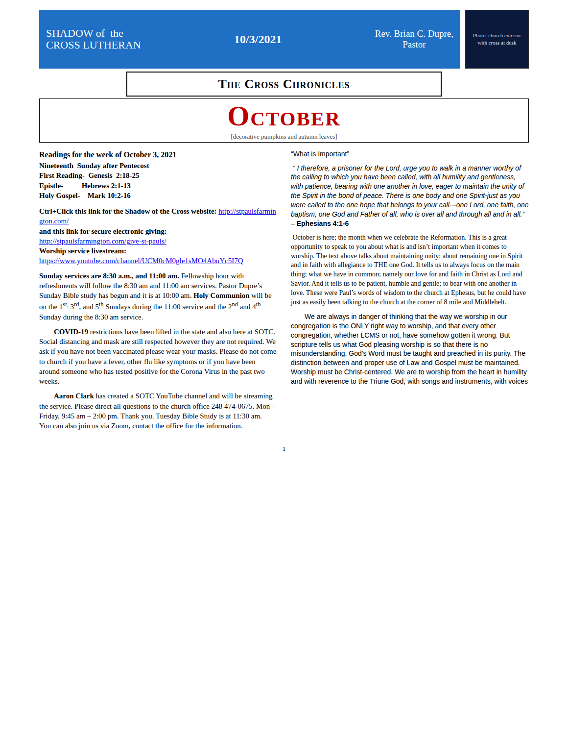SHADOW of the
CROSS LUTHERAN
10/3/2021
Rev. Brian C. Dupre,
Pastor
Photo: church exterior with cross at dusk
The Cross Chronicles
October
[decorative pumpkins and autumn leaves]
Readings for the week of October 3, 2021
Nineteenth Sunday after Pentecost
First Reading- Genesis 2:18-25
Epistle- Hebrews 2:1-13
Holy Gospel- Mark 10:2-16
Ctrl+Click this link for the Shadow of the Cross website: http://stpaulsfarmington.com/
and this link for secure electronic giving:
http://stpaulsfarmington.com/give-st-pauls/
Worship service livestream:
https://www.youtube.com/channel/UCM0cM0gle1sMO4AbuYc5I7Q
Sunday services are 8:30 a.m., and 11:00 am. Fellowship hour with refreshments will follow the 8:30 am and 11:00 am services. Pastor Dupre’s Sunday Bible study has begun and it is at 10:00 am. Holy Communion will be on the 1st, 3rd, and 5th Sundays during the 11:00 service and the 2nd and 4th Sunday during the 8:30 am service.
COVID-19 restrictions have been lifted in the state and also here at SOTC. Social distancing and mask are still respected however they are not required. We ask if you have not been vaccinated please wear your masks. Please do not come to church if you have a fever, other flu like symptoms or if you have been around someone who has tested positive for the Corona Virus in the past two weeks.
Aaron Clark has created a SOTC YouTube channel and will be streaming the service. Please direct all questions to the church office 248 474-0675, Mon – Friday, 9:45 am – 2:00 pm. Thank you. Tuesday Bible Study is at 11:30 am. You can also join us via Zoom, contact the office for the information.
“What is Important”
“ I therefore, a prisoner for the Lord, urge you to walk in a manner worthy of the calling to which you have been called, with all humility and gentleness, with patience, bearing with one another in love, eager to maintain the unity of the Spirit in the bond of peace. There is one body and one Spirit-just as you were called to the one hope that belongs to your call---one Lord, one faith, one baptism, one God and Father of all, who is over all and through all and in all.” – Ephesians 4:1-6
October is here; the month when we celebrate the Reformation. This is a great opportunity to speak to you about what is and isn’t important when it comes to worship. The text above talks about maintaining unity; about remaining one in Spirit and in faith with allegiance to THE one God. It tells us to always focus on the main thing; what we have in common; namely our love for and faith in Christ as Lord and Savior. And it tells us to be patient, humble and gentle; to bear with one another in love. These were Paul’s words of wisdom to the church at Ephesus, but he could have just as easily been talking to the church at the corner of 8 mile and Middlebelt.
We are always in danger of thinking that the way we worship in our congregation is the ONLY right way to worship, and that every other congregation, whether LCMS or not, have somehow gotten it wrong. But scripture tells us what God pleasing worship is so that there is no misunderstanding. God's Word must be taught and preached in its purity. The distinction between and proper use of Law and Gospel must be maintained. Worship must be Christ-centered. We are to worship from the heart in humility and with reverence to the Triune God, with songs and instruments, with voices
1